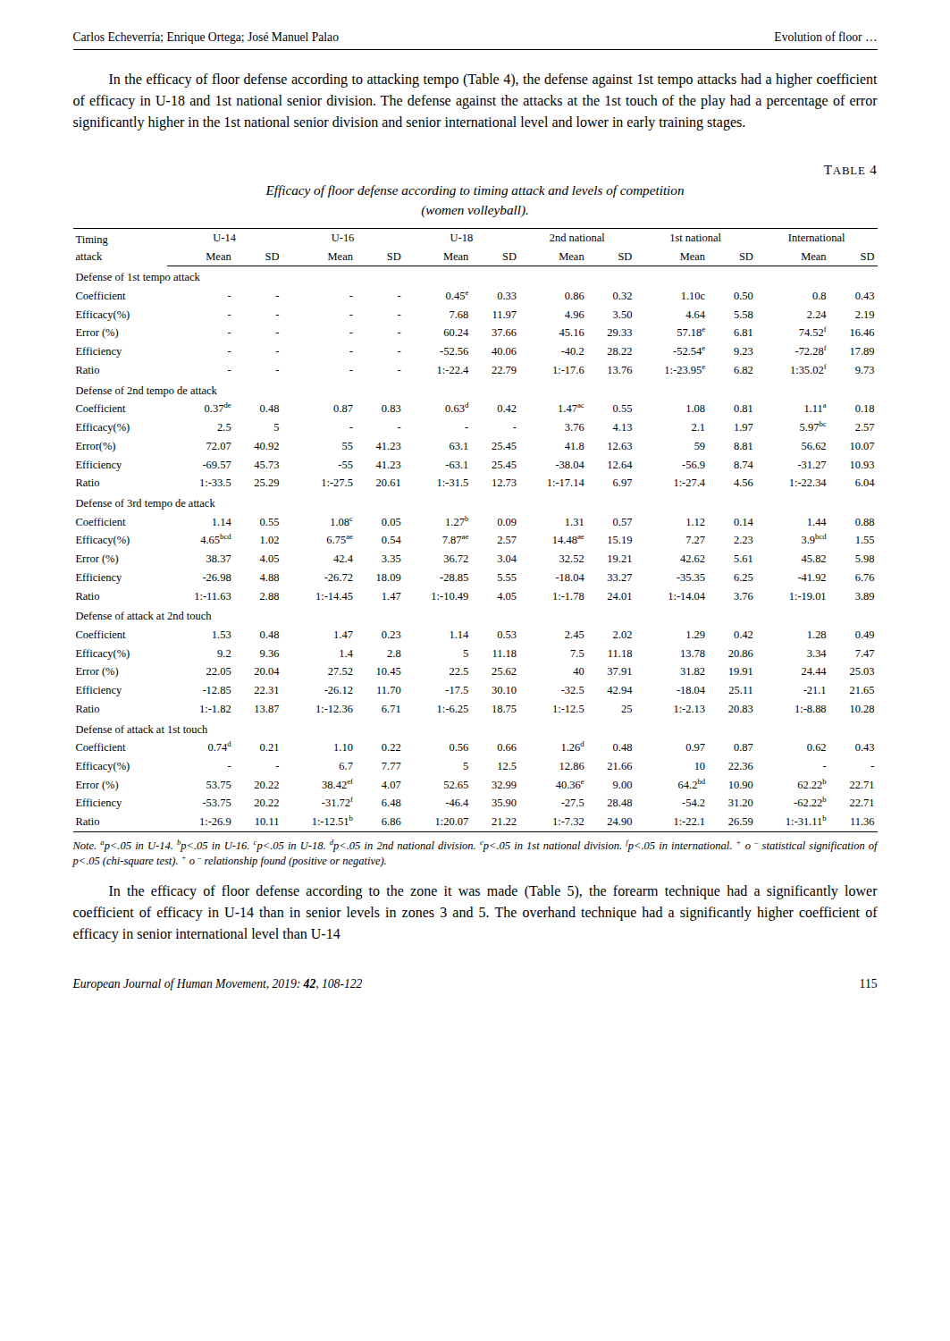Carlos Echeverría; Enrique Ortega; José Manuel Palao Evolution of floor …
In the efficacy of floor defense according to attacking tempo (Table 4), the defense against 1st tempo attacks had a higher coefficient of efficacy in U-18 and 1st national senior division. The defense against the attacks at the 1st touch of the play had a percentage of error significantly higher in the 1st national senior division and senior international level and lower in early training stages.
TABLE 4
Efficacy of floor defense according to timing attack and levels of competition
(women volleyball).
| Timing attack | U-14 | U-16 | U-18 | 2nd national | 1st national | International |
| --- | --- | --- | --- | --- | --- | --- |
| Mean | SD | Mean | SD | Mean | SD | Mean | SD | Mean | SD | Mean | SD |
| Defense of 1st tempo attack |
| Coefficient | - | - | - | - | 0.45 e | 0.33 | 0.86 | 0.32 | 1.10c | 0.50 | 0.8 | 0.43 |
| Efficacy(%) | - | - | - | - | 7.68 | 11.97 | 4.96 | 3.50 | 4.64 | 5.58 | 2.24 | 2.19 |
| Error (%) | - | - | - | - | 60.24 | 37.66 | 45.16 | 29.33 | 57.18 e | 6.81 | 74.52 f | 16.46 |
| Efficiency | - | - | - | - | -52.56 | 40.06 | -40.2 | 28.22 | -52.54 e | 9.23 | -72.28 f | 17.89 |
| Ratio | - | - | - | - | 1:-22.4 | 22.79 | 1:-17.6 | 13.76 | 1:-23.95 e | 6.82 | 1:35.02 f | 9.73 |
| Defense of 2nd tempo de attack |
| Coefficient | 0.37 de | 0.48 | 0.87 | 0.83 | 0.63 d | 0.42 | 1.47 ac | 0.55 | 1.08 | 0.81 | 1.11 a | 0.18 |
| Efficacy(%) | 2.5 | 5 | - | - | - | - | 3.76 | 4.13 | 2.1 | 1.97 | 5.97 bc | 2.57 |
| Error(%) | 72.07 | 40.92 | 55 | 41.23 | 63.1 | 25.45 | 41.8 | 12.63 | 59 | 8.81 | 56.62 | 10.07 |
| Efficiency | -69.57 | 45.73 | -55 | 41.23 | -63.1 | 25.45 | -38.04 | 12.64 | -56.9 | 8.74 | -31.27 | 10.93 |
| Ratio | 1:-33.5 | 25.29 | 1:-27.5 | 20.61 | 1:-31.5 | 12.73 | 1:-17.14 | 6.97 | 1:-27.4 | 4.56 | 1:-22.34 | 6.04 |
| Defense of 3rd tempo de attack |
| Coefficient | 1.14 | 0.55 | 1.08 c | 0.05 | 1.27 b | 0.09 | 1.31 | 0.57 | 1.12 | 0.14 | 1.44 | 0.88 |
| Efficacy(%) | 4.65 bcd | 1.02 | 6.75 ae | 0.54 | 7.87 ae | 2.57 | 14.48 ae | 15.19 | 7.27 | 2.23 | 3.9 bcd | 1.55 |
| Error (%) | 38.37 | 4.05 | 42.4 | 3.35 | 36.72 | 3.04 | 32.52 | 19.21 | 42.62 | 5.61 | 45.82 | 5.98 |
| Efficiency | -26.98 | 4.88 | -26.72 | 18.09 | -28.85 | 5.55 | -18.04 | 33.27 | -35.35 | 6.25 | -41.92 | 6.76 |
| Ratio | 1:-11.63 | 2.88 | 1:-14.45 | 1.47 | 1:-10.49 | 4.05 | 1:-1.78 | 24.01 | 1:-14.04 | 3.76 | 1:-19.01 | 3.89 |
| Defense of attack at 2nd touch |
| Coefficient | 1.53 | 0.48 | 1.47 | 0.23 | 1.14 | 0.53 | 2.45 | 2.02 | 1.29 | 0.42 | 1.28 | 0.49 |
| Efficacy(%) | 9.2 | 9.36 | 1.4 | 2.8 | 5 | 11.18 | 7.5 | 11.18 | 13.78 | 20.86 | 3.34 | 7.47 |
| Error (%) | 22.05 | 20.04 | 27.52 | 10.45 | 22.5 | 25.62 | 40 | 37.91 | 31.82 | 19.91 | 24.44 | 25.03 |
| Efficiency | -12.85 | 22.31 | -26.12 | 11.70 | -17.5 | 30.10 | -32.5 | 42.94 | -18.04 | 25.11 | -21.1 | 21.65 |
| Ratio | 1:-1.82 | 13.87 | 1:-12.36 | 6.71 | 1:-6.25 | 18.75 | 1:-12.5 | 25 | 1:-2.13 | 20.83 | 1:-8.88 | 10.28 |
| Defense of attack at 1st touch |
| Coefficient | 0.74 d | 0.21 | 1.10 | 0.22 | 0.56 | 0.66 | 1.26 d | 0.48 | 0.97 | 0.87 | 0.62 | 0.43 |
| Efficacy(%) | - | - | 6.7 | 7.77 | 5 | 12.5 | 12.86 | 21.66 | 10 | 22.36 | - | - |
| Error (%) | 53.75 | 20.22 | 38.42 ef | 4.07 | 52.65 | 32.99 | 40.36 e | 9.00 | 64.2 bd | 10.90 | 62.22 b | 22.71 |
| Efficiency | -53.75 | 20.22 | -31.72 f | 6.48 | -46.4 | 35.90 | -27.5 | 28.48 | -54.2 | 31.20 | -62.22 b | 22.71 |
| Ratio | 1:-26.9 | 10.11 | 1:-12.51 b | 6.86 | 1:20.07 | 21.22 | 1:-7.32 | 24.90 | 1:-22.1 | 26.59 | 1:-31.11 b | 11.36 |
Note. ap<.05 in U-14. bp<.05 in U-16. cp<.05 in U-18. dp<.05 in 2nd national division. ep<.05 in 1st national division. fp<.05 in international. + o – statistical signification of p<.05 (chi-square test). + o – relationship found (positive or negative).
In the efficacy of floor defense according to the zone it was made (Table 5), the forearm technique had a significantly lower coefficient of efficacy in U-14 than in senior levels in zones 3 and 5. The overhand technique had a significantly higher coefficient of efficacy in senior international level than U-14
European Journal of Human Movement, 2019: 42, 108-122 115